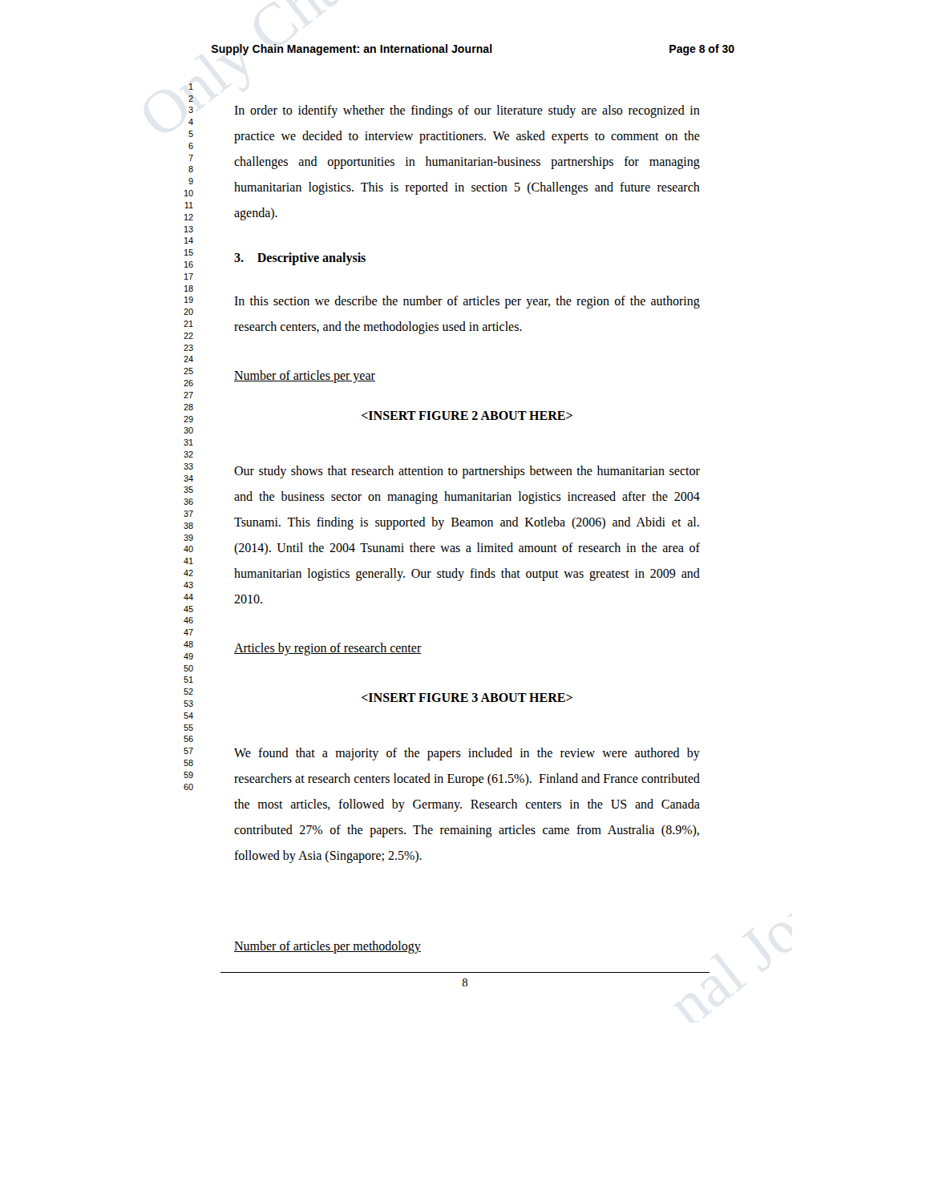Only Chan
nal Jou
Supply Chain Management: an International Journal Page 8 of 30
12345678910 11121314151617181920 21222324252627282930 31323334353637383940 41424344454647484950 51525354555657585960
In order to identify whether the findings of our literature study are also recognized in practice we decided to interview practitioners. We asked experts to comment on the challenges and opportunities in humanitarian-business partnerships for managing humanitarian logistics. This is reported in section 5 (Challenges and future research agenda).
3. Descriptive analysis
In this section we describe the number of articles per year, the region of the authoring research centers, and the methodologies used in articles.
Number of articles per year
<INSERT FIGURE 2 ABOUT HERE>
Our study shows that research attention to partnerships between the humanitarian sector and the business sector on managing humanitarian logistics increased after the 2004 Tsunami. This finding is supported by Beamon and Kotleba (2006) and Abidi et al. (2014). Until the 2004 Tsunami there was a limited amount of research in the area of humanitarian logistics generally. Our study finds that output was greatest in 2009 and 2010.
Articles by region of research center
<INSERT FIGURE 3 ABOUT HERE>
We found that a majority of the papers included in the review were authored by researchers at research centers located in Europe (61.5%). Finland and France contributed the most articles, followed by Germany. Research centers in the US and Canada contributed 27% of the papers. The remaining articles came from Australia (8.9%), followed by Asia (Singapore; 2.5%).
Number of articles per methodology
8